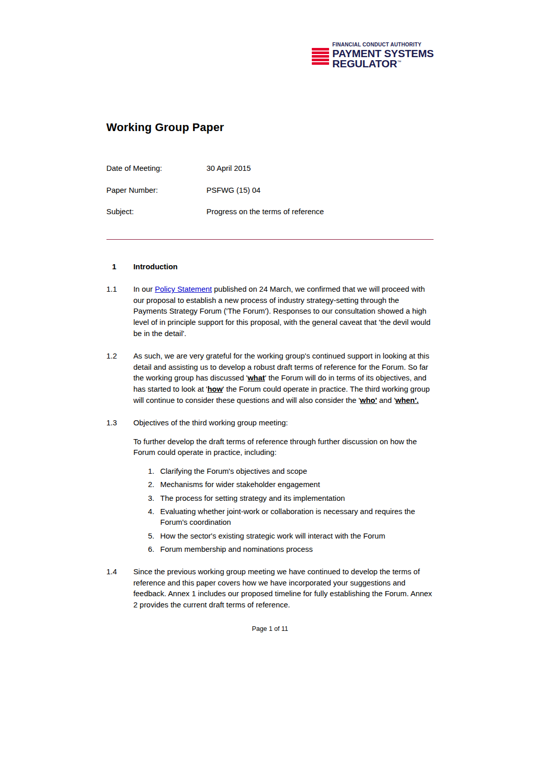FINANCIAL CONDUCT AUTHORITY PAYMENT SYSTEMS
REGULATOR™
Working Group Paper
| Date of Meeting: | 30 April 2015 |
| Paper Number: | PSFWG (15) 04 |
| Subject: | Progress on the terms of reference |
1 Introduction
1.1
In our Policy Statement published on 24 March, we confirmed that we will proceed with our proposal to establish a new process of industry strategy-setting through the Payments Strategy Forum ('The Forum'). Responses to our consultation showed a high level of in principle support for this proposal, with the general caveat that 'the devil would be in the detail'.
1.2
As such, we are very grateful for the working group's continued support in looking at this detail and assisting us to develop a robust draft terms of reference for the Forum. So far the working group has discussed 'what' the Forum will do in terms of its objectives, and has started to look at 'how' the Forum could operate in practice. The third working group will continue to consider these questions and will also consider the 'who' and 'when'.
1.3
Objectives of the third working group meeting:
To further develop the draft terms of reference through further discussion on how the Forum could operate in practice, including:
Clarifying the Forum's objectives and scope
Mechanisms for wider stakeholder engagement
The process for setting strategy and its implementation
Evaluating whether joint-work or collaboration is necessary and requires the Forum's coordination
How the sector's existing strategic work will interact with the Forum
Forum membership and nominations process
1.4
Since the previous working group meeting we have continued to develop the terms of reference and this paper covers how we have incorporated your suggestions and feedback. Annex 1 includes our proposed timeline for fully establishing the Forum. Annex 2 provides the current draft terms of reference.
Page 1 of 11